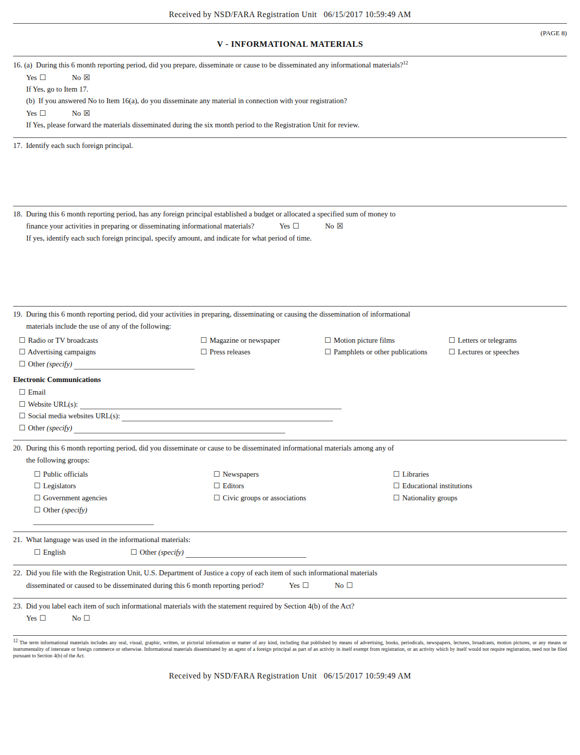Received by NSD/FARA Registration Unit 06/15/2017 10:59:49 AM
(PAGE 8)
V - INFORMATIONAL MATERIALS
16. (a) During this 6 month reporting period, did you prepare, disseminate or cause to be disseminated any informational materials?12
Yes No
If Yes, go to Item 17.
(b) If you answered No to Item 16(a), do you disseminate any material in connection with your registration?
Yes No
If Yes, please forward the materials disseminated during the six month period to the Registration Unit for review.
17. Identify each such foreign principal.
18. During this 6 month reporting period, has any foreign principal established a budget or allocated a specified sum of money to
finance your activities in preparing or disseminating informational materials? Yes No
If yes, identify each such foreign principal, specify amount, and indicate for what period of time.
19. During this 6 month reporting period, did your activities in preparing, disseminating or causing the dissemination of informational
materials include the use of any of the following:
Radio or TV broadcasts
Advertising campaigns
Other (specify)
Magazine or newspaper
Press releases
Motion picture films
Pamphlets or other publications
Letters or telegrams
Lectures or speeches
Electronic Communications
Email
Website URL(s):
Social media websites URL(s):
Other (specify)
20. During this 6 month reporting period, did you disseminate or cause to be disseminated informational materials among any of
the following groups:
Public officials
Legislators
Government agencies
Other (specify)
Newspapers
Editors
Civic groups or associations
Libraries
Educational institutions
Nationality groups
21. What language was used in the informational materials:
English Other (specify)
22. Did you file with the Registration Unit, U.S. Department of Justice a copy of each item of such informational materials
disseminated or caused to be disseminated during this 6 month reporting period? Yes No
23. Did you label each item of such informational materials with the statement required by Section 4(b) of the Act?
Yes No
12 The term informational materials includes any oral, visual, graphic, written, or pictorial information or matter of any kind, including that published by means of advertising, books, periodicals, newspapers, lectures, broadcasts, motion pictures, or any means or instrumentality of interstate or foreign commerce or otherwise. Informational materials disseminated by an agent of a foreign principal as part of an activity in itself exempt from registration, or an activity which by itself would not require registration, need not be filed pursuant to Section 4(b) of the Act.
Received by NSD/FARA Registration Unit 06/15/2017 10:59:49 AM